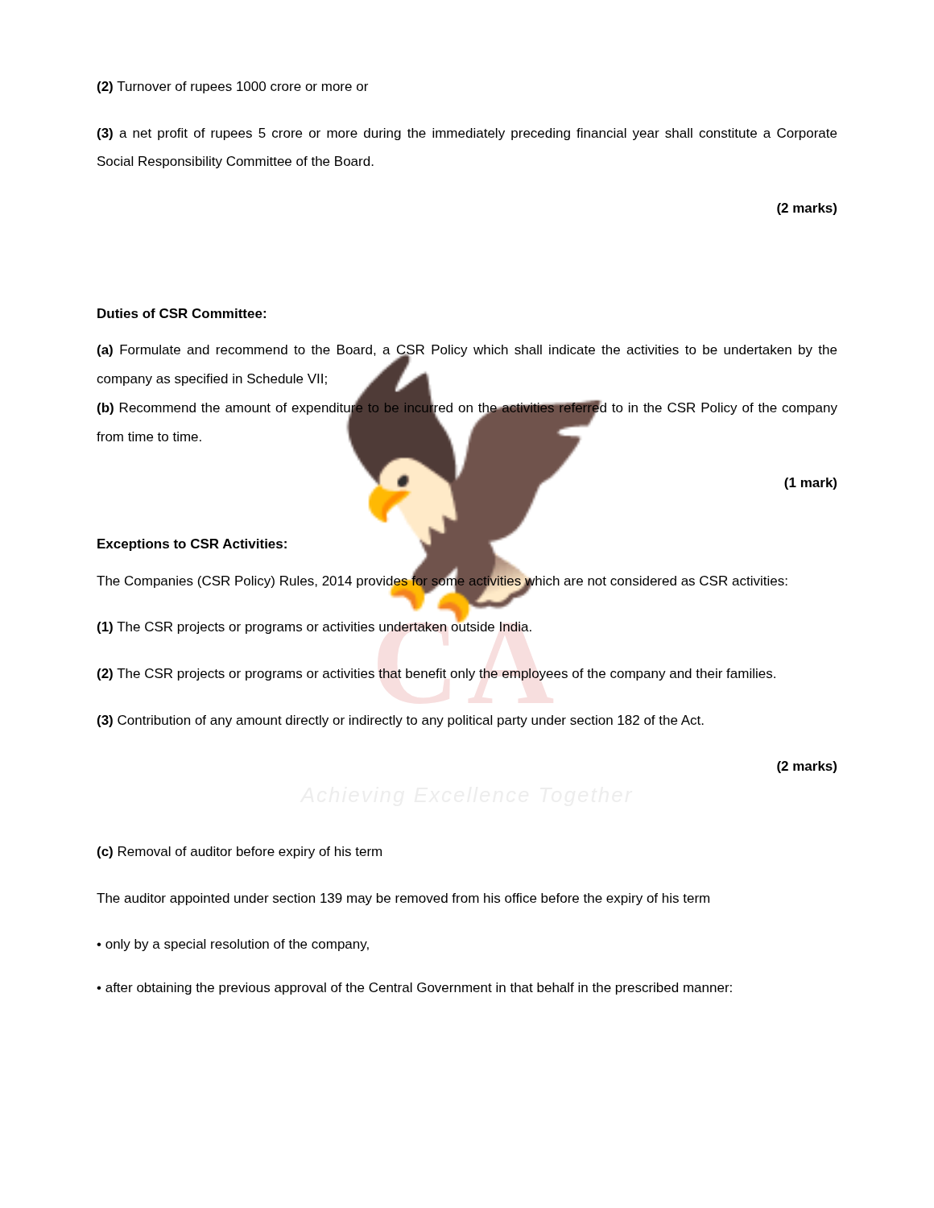🦅
CA
Achieving Excellence Together
(2) Turnover of rupees 1000 crore or more or
(3) a net profit of rupees 5 crore or more during the immediately preceding financial year shall constitute a Corporate Social Responsibility Committee of the Board.
(2 marks)
Duties of CSR Committee:
(a) Formulate and recommend to the Board, a CSR Policy which shall indicate the activities to be undertaken by the company as specified in Schedule VII;
(b) Recommend the amount of expenditure to be incurred on the activities referred to in the CSR Policy of the company from time to time.
(1 mark)
Exceptions to CSR Activities:
The Companies (CSR Policy) Rules, 2014 provides for some activities which are not considered as CSR activities:
(1) The CSR projects or programs or activities undertaken outside India.
(2) The CSR projects or programs or activities that benefit only the employees of the company and their families.
(3) Contribution of any amount directly or indirectly to any political party under section 182 of the Act.
(2 marks)
(c) Removal of auditor before expiry of his term
The auditor appointed under section 139 may be removed from his office before the expiry of his term
• only by a special resolution of the company,
• after obtaining the previous approval of the Central Government in that behalf in the prescribed manner: